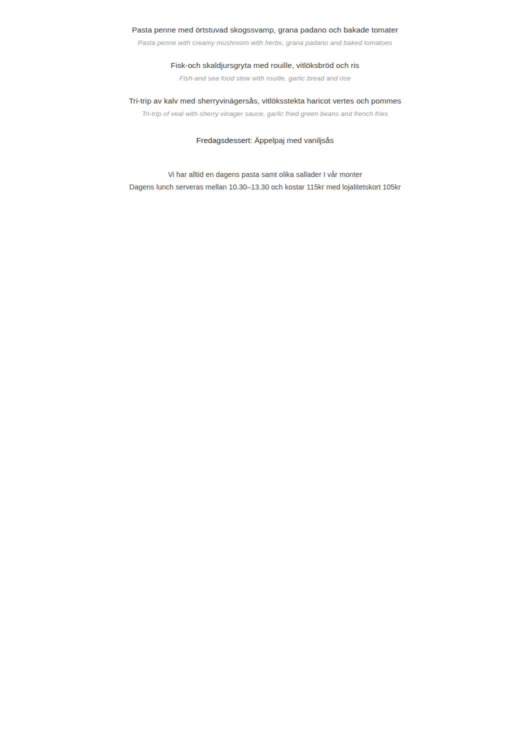Pasta penne med örtstuvad skogssvamp, grana padano och bakade tomater
Pasta penne with creamy mushroom with herbs, grana padano and baked tomatoes
Fisk-och skaldjursgryta med rouille, vitlöksbröd och ris
Fish-and sea food stew with rouille, garlic bread and rice
Tri-trip av kalv med sherryvinägersås, vitlöksstekta haricot vertes och pommes
Tri-trip of veal with sherry vinager sauce, garlic fried green beans and french fries
Fredagsdessert: Äppelpaj med vaniljsås
Vi har alltid en dagens pasta samt olika sallader I vår monter
Dagens lunch serveras mellan 10.30–13.30 och kostar 115kr med lojalitetskort 105kr